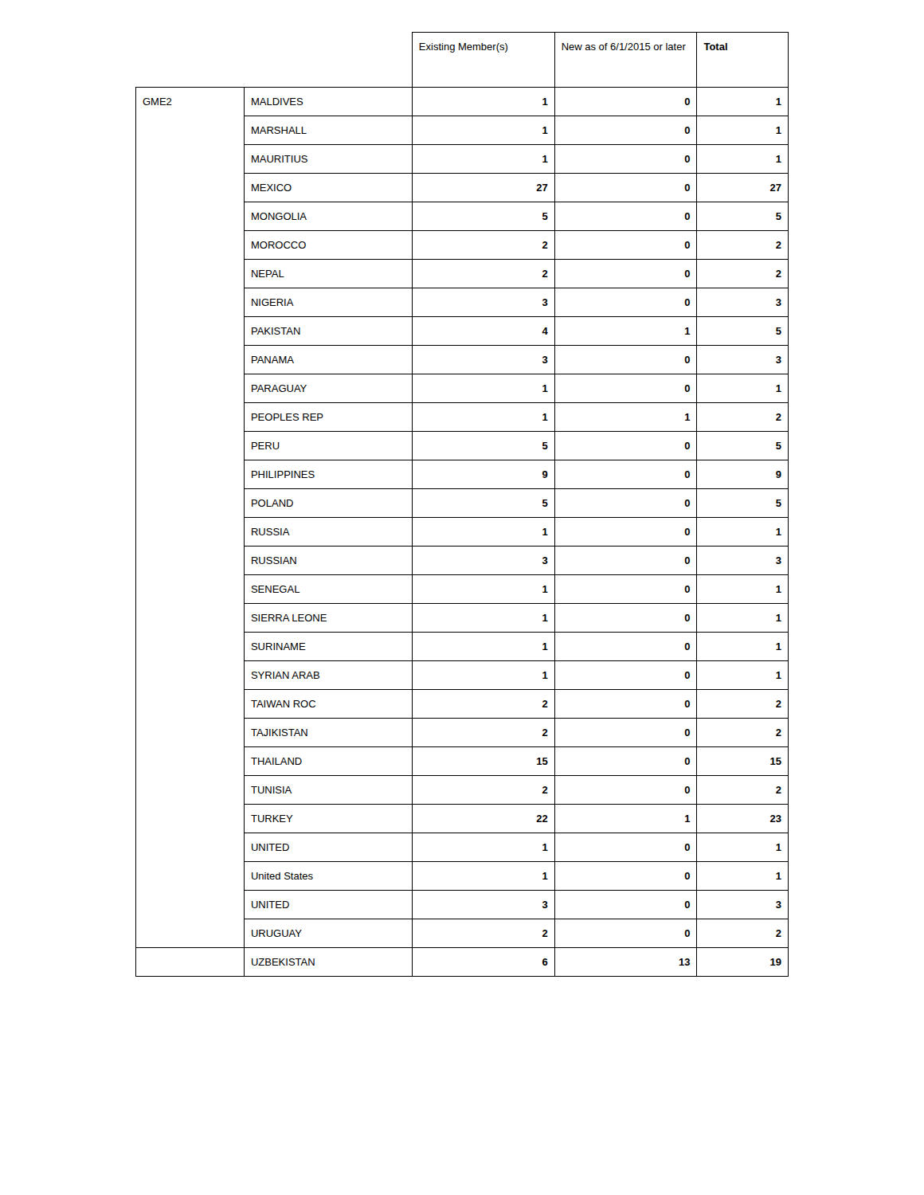| | | Existing Member(s) | New as of 6/1/2015 or later | Total |
| --- | --- | --- | --- | --- |
| GME2 | MALDIVES | 1 | 0 | 1 |
| MARSHALL | 1 | 0 | 1 |
| MAURITIUS | 1 | 0 | 1 |
| MEXICO | 27 | 0 | 27 |
| MONGOLIA | 5 | 0 | 5 |
| MOROCCO | 2 | 0 | 2 |
| NEPAL | 2 | 0 | 2 |
| NIGERIA | 3 | 0 | 3 |
| PAKISTAN | 4 | 1 | 5 |
| PANAMA | 3 | 0 | 3 |
| PARAGUAY | 1 | 0 | 1 |
| PEOPLES REP | 1 | 1 | 2 |
| PERU | 5 | 0 | 5 |
| PHILIPPINES | 9 | 0 | 9 |
| POLAND | 5 | 0 | 5 |
| RUSSIA | 1 | 0 | 1 |
| RUSSIAN | 3 | 0 | 3 |
| SENEGAL | 1 | 0 | 1 |
| SIERRA LEONE | 1 | 0 | 1 |
| SURINAME | 1 | 0 | 1 |
| SYRIAN ARAB | 1 | 0 | 1 |
| TAIWAN ROC | 2 | 0 | 2 |
| TAJIKISTAN | 2 | 0 | 2 |
| THAILAND | 15 | 0 | 15 |
| TUNISIA | 2 | 0 | 2 |
| TURKEY | 22 | 1 | 23 |
| UNITED | 1 | 0 | 1 |
| United States | 1 | 0 | 1 |
| UNITED | 3 | 0 | 3 |
| URUGUAY | 2 | 0 | 2 |
| | UZBEKISTAN | 6 | 13 | 19 |